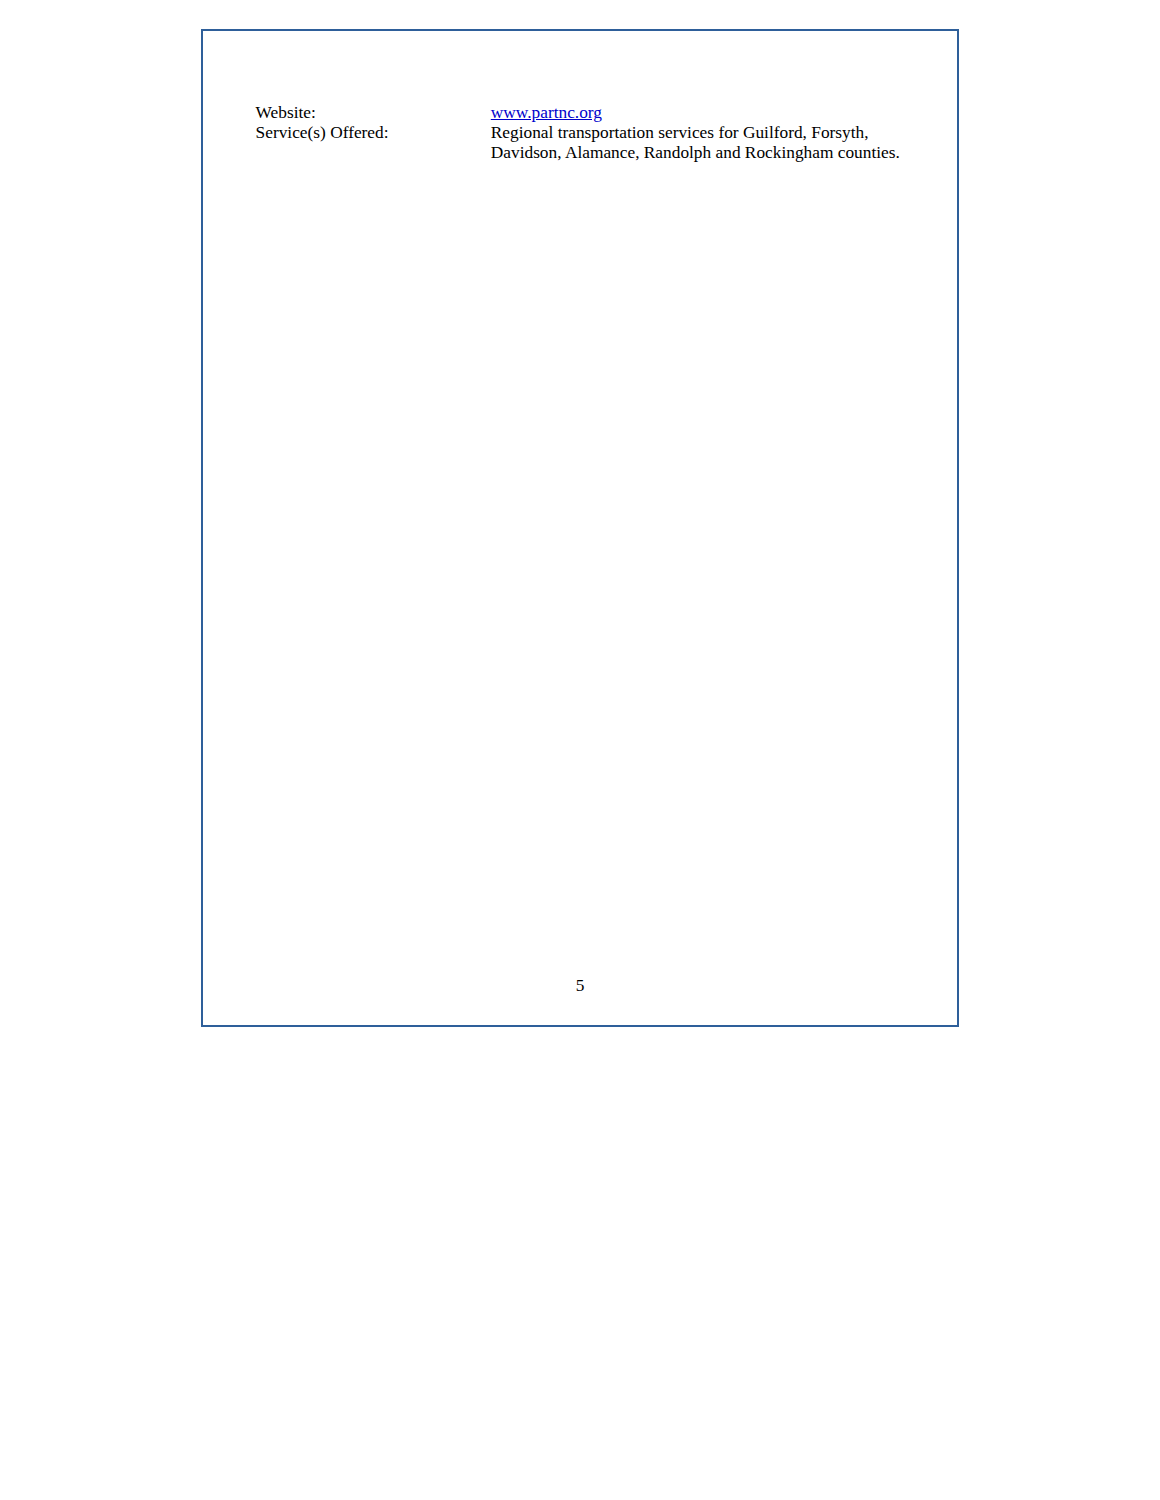| Website: | www.partnc.org |
| Service(s) Offered: | Regional transportation services for Guilford, Forsyth, Davidson, Alamance, Randolph and Rockingham counties. |
5